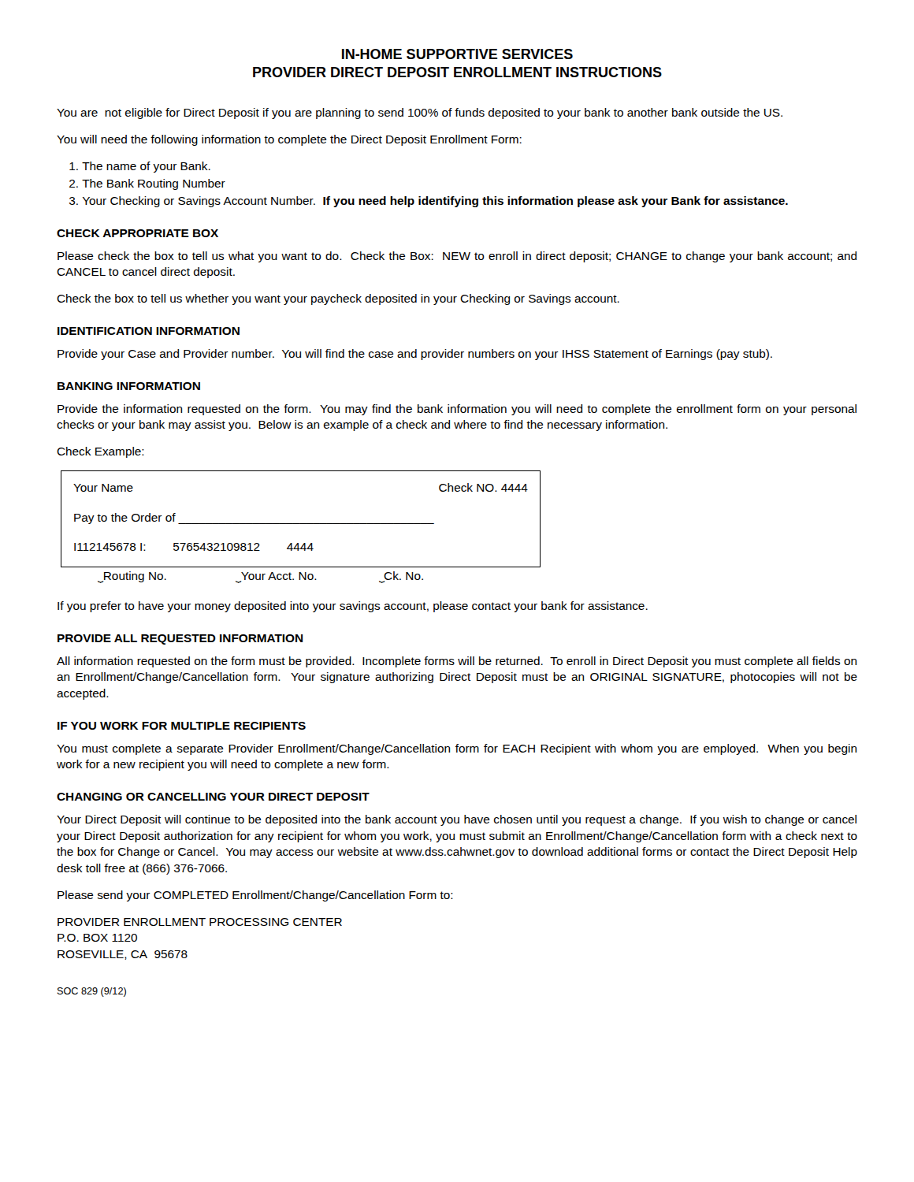IN-HOME SUPPORTIVE SERVICES
PROVIDER DIRECT DEPOSIT ENROLLMENT INSTRUCTIONS
You are not eligible for Direct Deposit if you are planning to send 100% of funds deposited to your bank to another bank outside the US.
You will need the following information to complete the Direct Deposit Enrollment Form:
The name of your Bank.
The Bank Routing Number
Your Checking or Savings Account Number. If you need help identifying this information please ask your Bank for assistance.
Check Appropriate Box
Please check the box to tell us what you want to do. Check the Box: NEW to enroll in direct deposit; CHANGE to change your bank account; and CANCEL to cancel direct deposit.
Check the box to tell us whether you want your paycheck deposited in your Checking or Savings account.
Identification Information
Provide your Case and Provider number. You will find the case and provider numbers on your IHSS Statement of Earnings (pay stub).
Banking Information
Provide the information requested on the form. You may find the bank information you will need to complete the enrollment form on your personal checks or your bank may assist you. Below is an example of a check and where to find the necessary information.
Check Example:
Your Name Check NO. 4444
Pay to the Order of ______________________________________
I112145678 I: 5765432109812 4444
⏟Routing No. ⏟Your Acct. No. ⏟Ck. No.
If you prefer to have your money deposited into your savings account, please contact your bank for assistance.
Provide All Requested Information
All information requested on the form must be provided. Incomplete forms will be returned. To enroll in Direct Deposit you must complete all fields on an Enrollment/Change/Cancellation form. Your signature authorizing Direct Deposit must be an ORIGINAL SIGNATURE, photocopies will not be accepted.
If You Work For Multiple Recipients
You must complete a separate Provider Enrollment/Change/Cancellation form for EACH Recipient with whom you are employed. When you begin work for a new recipient you will need to complete a new form.
Changing or Cancelling Your Direct Deposit
Your Direct Deposit will continue to be deposited into the bank account you have chosen until you request a change. If you wish to change or cancel your Direct Deposit authorization for any recipient for whom you work, you must submit an Enrollment/Change/Cancellation form with a check next to the box for Change or Cancel. You may access our website at www.dss.cahwnet.gov to download additional forms or contact the Direct Deposit Help desk toll free at (866) 376-7066.
Please send your COMPLETED Enrollment/Change/Cancellation Form to:
PROVIDER ENROLLMENT PROCESSING CENTER
P.O. BOX 1120
ROSEVILLE, CA 95678
SOC 829 (9/12)